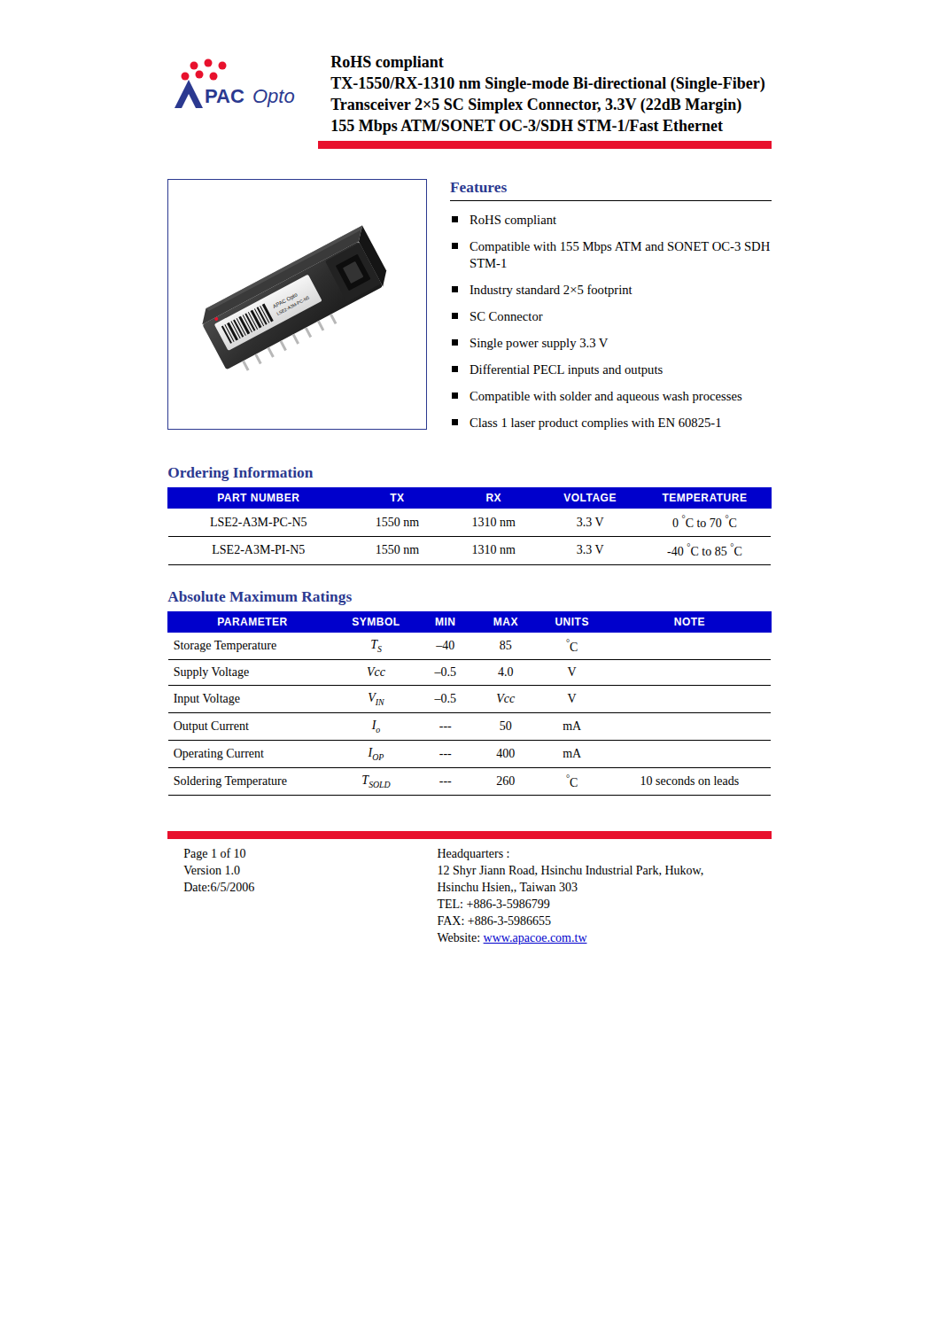PAC Opto
RoHS compliant
TX-1550/RX-1310 nm Single-mode Bi-directional (Single-Fiber)
Transceiver 2×5 SC Simplex Connector, 3.3V (22dB Margin)
155 Mbps ATM/SONET OC-3/SDH STM-1/Fast Ethernet
APAC Opto LSE2-A3M-PC-N5
Features
RoHS compliant
Compatible with 155 Mbps ATM and SONET OC-3 SDH STM-1
Industry standard 2×5 footprint
SC Connector
Single power supply 3.3 V
Differential PECL inputs and outputs
Compatible with solder and aqueous wash processes
Class 1 laser product complies with EN 60825-1
Ordering Information
| PART NUMBER | TX | RX | VOLTAGE | TEMPERATURE |
| --- | --- | --- | --- | --- |
| LSE2-A3M-PC-N5 | 1550 nm | 1310 nm | 3.3 V | 0 ° C to 70 ° C |
| LSE2-A3M-PI-N5 | 1550 nm | 1310 nm | 3.3 V | -40 ° C to 85 ° C |
Absolute Maximum Ratings
| PARAMETER | SYMBOL | MIN | MAX | UNITS | NOTE |
| --- | --- | --- | --- | --- | --- |
| Storage Temperature | T S | –40 | 85 | ° C | |
| Supply Voltage | Vcc | –0.5 | 4.0 | V | |
| Input Voltage | V IN | –0.5 | Vcc | V | |
| Output Current | I o | --- | 50 | mA | |
| Operating Current | I OP | --- | 400 | mA | |
| Soldering Temperature | T SOLD | --- | 260 | ° C | 10 seconds on leads |
Page 1 of 10
Version 1.0
Date:6/5/2006
Headquarters :
12 Shyr Jiann Road, Hsinchu Industrial Park, Hukow,
Hsinchu Hsien,, Taiwan 303
TEL: +886-3-5986799
FAX: +886-3-5986655
Website: www.apacoe.com.tw